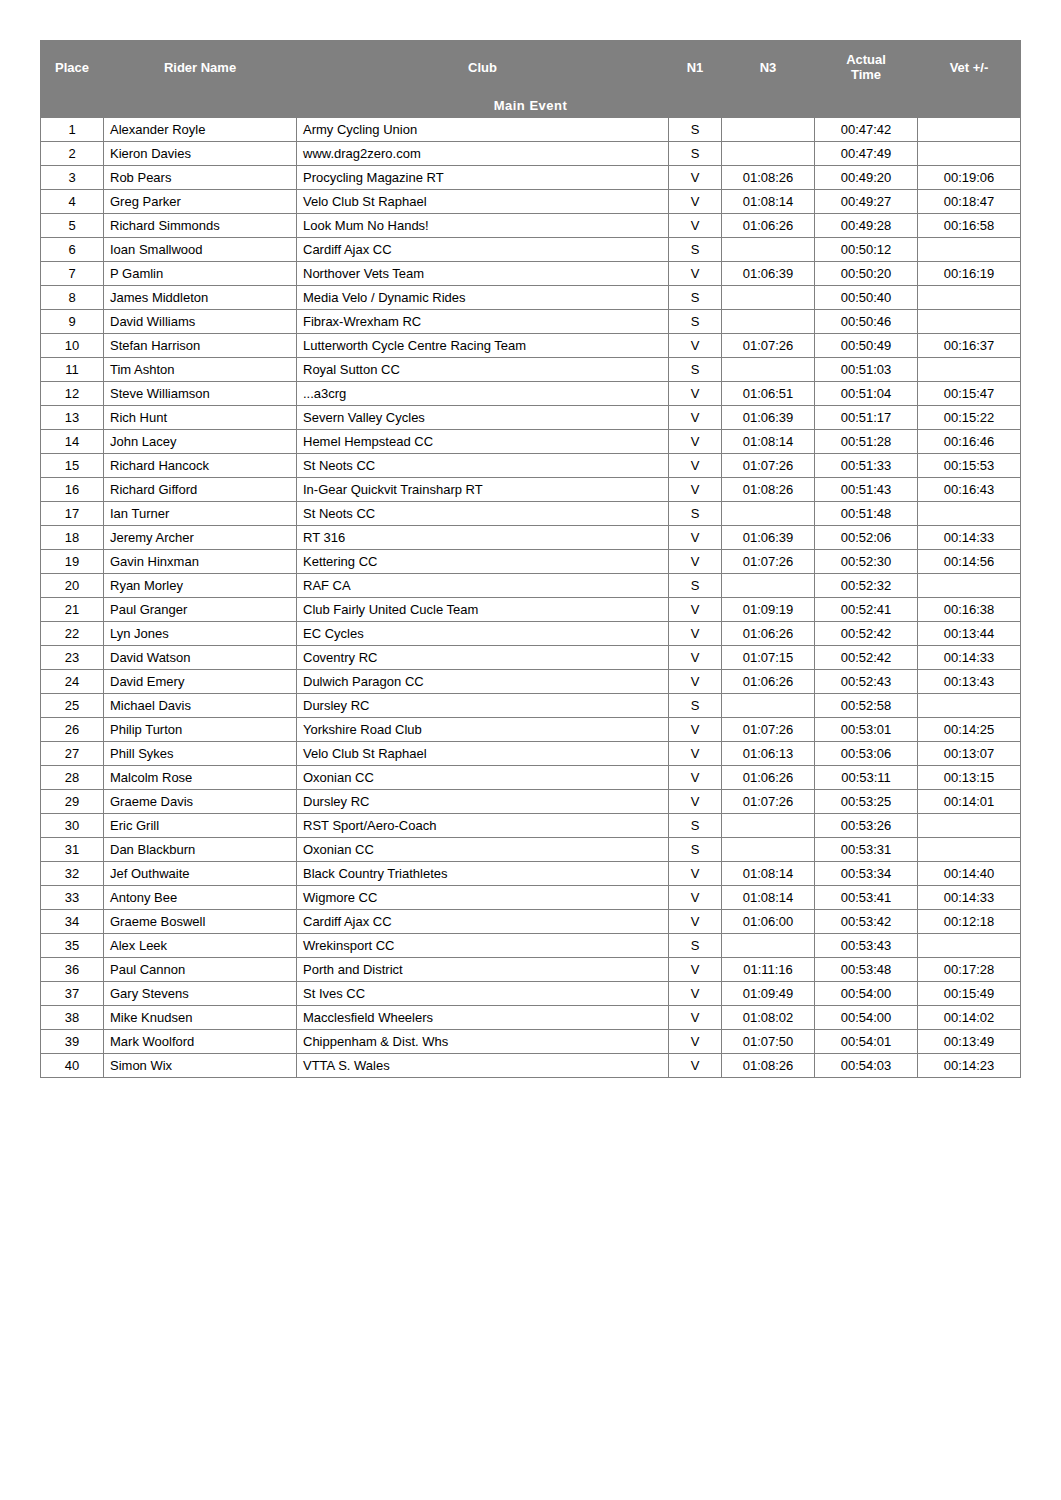| Place | Rider Name | Club | N1 | N3 | Actual Time | Vet +/- |
| --- | --- | --- | --- | --- | --- | --- |
| Main Event |
| 1 | Alexander Royle | Army Cycling Union | S | | 00:47:42 | |
| 2 | Kieron Davies | www.drag2zero.com | S | | 00:47:49 | |
| 3 | Rob Pears | Procycling Magazine RT | V | 01:08:26 | 00:49:20 | 00:19:06 |
| 4 | Greg Parker | Velo Club St Raphael | V | 01:08:14 | 00:49:27 | 00:18:47 |
| 5 | Richard Simmonds | Look Mum No Hands! | V | 01:06:26 | 00:49:28 | 00:16:58 |
| 6 | Ioan Smallwood | Cardiff Ajax CC | S | | 00:50:12 | |
| 7 | P Gamlin | Northover Vets Team | V | 01:06:39 | 00:50:20 | 00:16:19 |
| 8 | James Middleton | Media Velo / Dynamic Rides | S | | 00:50:40 | |
| 9 | David Williams | Fibrax-Wrexham RC | S | | 00:50:46 | |
| 10 | Stefan Harrison | Lutterworth Cycle Centre Racing Team | V | 01:07:26 | 00:50:49 | 00:16:37 |
| 11 | Tim Ashton | Royal Sutton CC | S | | 00:51:03 | |
| 12 | Steve Williamson | ...a3crg | V | 01:06:51 | 00:51:04 | 00:15:47 |
| 13 | Rich Hunt | Severn Valley Cycles | V | 01:06:39 | 00:51:17 | 00:15:22 |
| 14 | John Lacey | Hemel Hempstead CC | V | 01:08:14 | 00:51:28 | 00:16:46 |
| 15 | Richard Hancock | St Neots CC | V | 01:07:26 | 00:51:33 | 00:15:53 |
| 16 | Richard Gifford | In-Gear Quickvit Trainsharp RT | V | 01:08:26 | 00:51:43 | 00:16:43 |
| 17 | Ian Turner | St Neots CC | S | | 00:51:48 | |
| 18 | Jeremy Archer | RT 316 | V | 01:06:39 | 00:52:06 | 00:14:33 |
| 19 | Gavin Hinxman | Kettering CC | V | 01:07:26 | 00:52:30 | 00:14:56 |
| 20 | Ryan Morley | RAF CA | S | | 00:52:32 | |
| 21 | Paul Granger | Club Fairly United Cucle Team | V | 01:09:19 | 00:52:41 | 00:16:38 |
| 22 | Lyn Jones | EC Cycles | V | 01:06:26 | 00:52:42 | 00:13:44 |
| 23 | David Watson | Coventry RC | V | 01:07:15 | 00:52:42 | 00:14:33 |
| 24 | David Emery | Dulwich Paragon CC | V | 01:06:26 | 00:52:43 | 00:13:43 |
| 25 | Michael Davis | Dursley RC | S | | 00:52:58 | |
| 26 | Philip Turton | Yorkshire Road Club | V | 01:07:26 | 00:53:01 | 00:14:25 |
| 27 | Phill Sykes | Velo Club St Raphael | V | 01:06:13 | 00:53:06 | 00:13:07 |
| 28 | Malcolm Rose | Oxonian CC | V | 01:06:26 | 00:53:11 | 00:13:15 |
| 29 | Graeme Davis | Dursley RC | V | 01:07:26 | 00:53:25 | 00:14:01 |
| 30 | Eric Grill | RST Sport/Aero-Coach | S | | 00:53:26 | |
| 31 | Dan Blackburn | Oxonian CC | S | | 00:53:31 | |
| 32 | Jef Outhwaite | Black Country Triathletes | V | 01:08:14 | 00:53:34 | 00:14:40 |
| 33 | Antony Bee | Wigmore CC | V | 01:08:14 | 00:53:41 | 00:14:33 |
| 34 | Graeme Boswell | Cardiff Ajax CC | V | 01:06:00 | 00:53:42 | 00:12:18 |
| 35 | Alex Leek | Wrekinsport CC | S | | 00:53:43 | |
| 36 | Paul Cannon | Porth and District | V | 01:11:16 | 00:53:48 | 00:17:28 |
| 37 | Gary Stevens | St Ives CC | V | 01:09:49 | 00:54:00 | 00:15:49 |
| 38 | Mike Knudsen | Macclesfield Wheelers | V | 01:08:02 | 00:54:00 | 00:14:02 |
| 39 | Mark Woolford | Chippenham & Dist. Whs | V | 01:07:50 | 00:54:01 | 00:13:49 |
| 40 | Simon Wix | VTTA S. Wales | V | 01:08:26 | 00:54:03 | 00:14:23 |